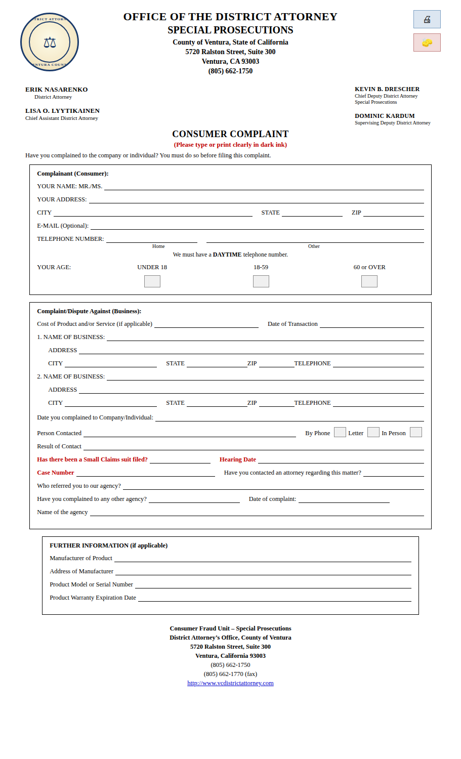🖨
🧽
DISTRICT ATTORNEY
⚖
VENTURA COUNTY
OFFICE OF THE DISTRICT ATTORNEY
SPECIAL PROSECUTIONS
County of Ventura, State of California
5720 Ralston Street, Suite 300
Ventura, CA 93003
(805) 662-1750
ERIK NASARENKO
District Attorney
LISA O. LYYTIKAINEN
Chief Assistant District Attorney
KEVIN B. DRESCHER
Chief Deputy District Attorney
Special Prosecutions
DOMINIC KARDUM
Supervising Deputy District Attorney
CONSUMER COMPLAINT
(Please type or print clearly in dark ink)
Have you complained to the company or individual? You must do so before filing this complaint.
Complainant (Consumer):
YOUR NAME: MR./MS.
YOUR ADDRESS:
CITY STATE ZIP
E-MAIL (Optional):
TELEPHONE NUMBER:
Home Other
We must have a DAYTIME telephone number.
YOUR AGE:
UNDER 18
18-59
60 or OVER
Complaint/Dispute Against (Business):
Cost of Product and/or Service (if applicable) Date of Transaction
1. NAME OF BUSINESS:
ADDRESS
CITY STATE ZIP TELEPHONE
2. NAME OF BUSINESS:
ADDRESS
CITY STATE ZIP TELEPHONE
Date you complained to Company/Individual:
Person Contacted By Phone Letter In Person
Result of Contact
Has there been a Small Claims suit filed? Hearing Date
Case Number Have you contacted an attorney regarding this matter?
Who referred you to our agency?
Have you complained to any other agency? Date of complaint:
Name of the agency
FURTHER INFORMATION (if applicable)
Manufacturer of Product
Address of Manufacturer
Product Model or Serial Number
Product Warranty Expiration Date
Consumer Fraud Unit – Special Prosecutions
District Attorney’s Office, County of Ventura
5720 Ralston Street, Suite 300
Ventura, California 93003
(805) 662-1750
(805) 662-1770 (fax)
http://www.vcdistrictattorney.com